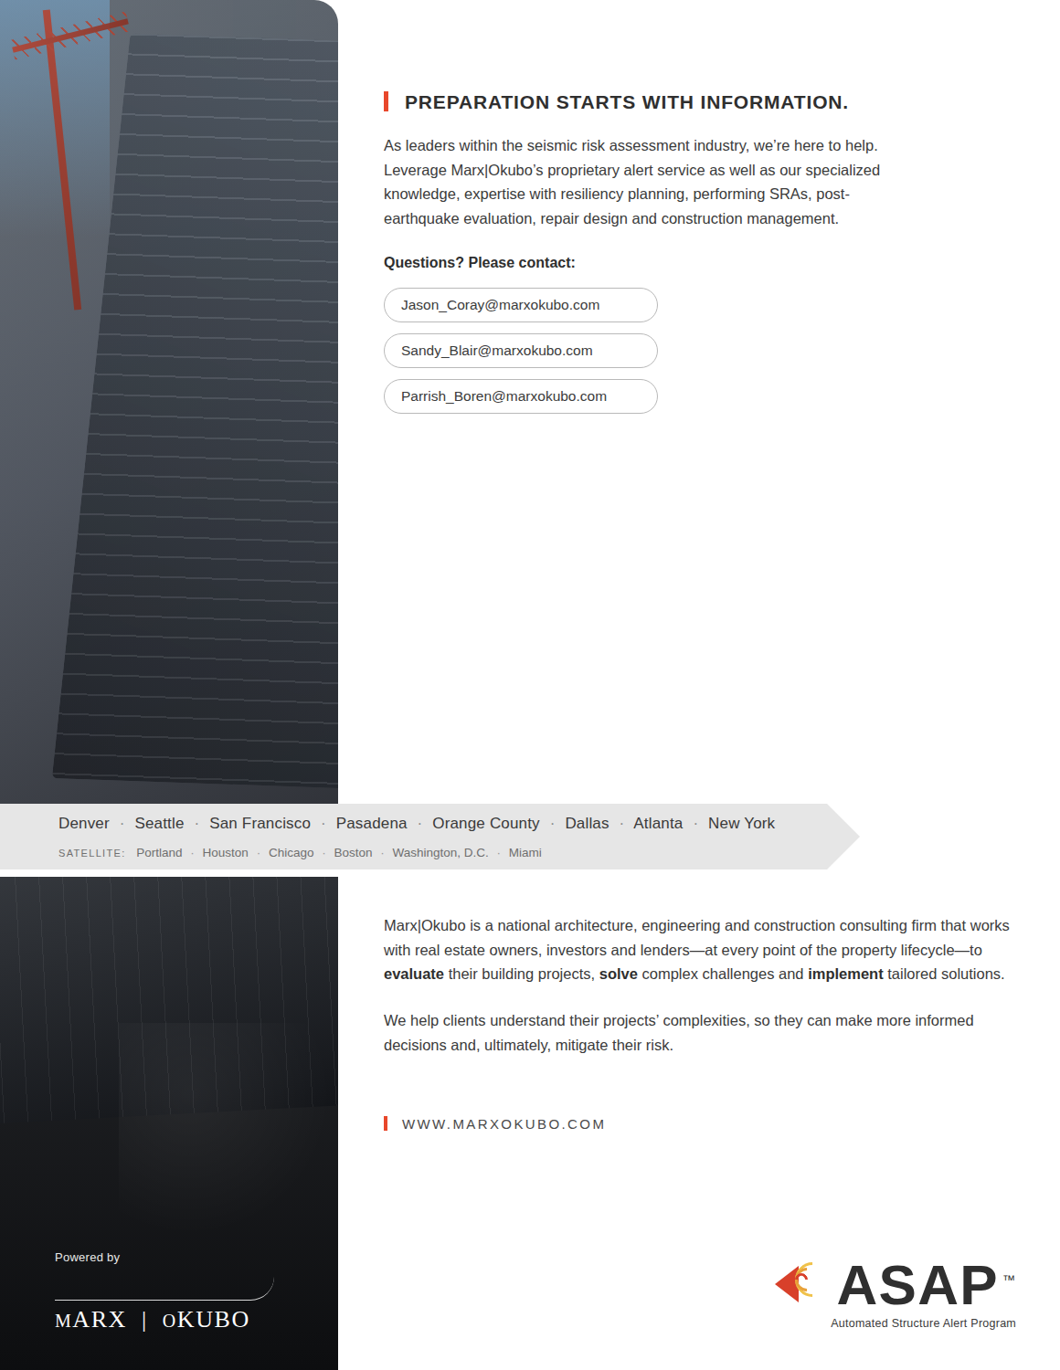Powered by
MARX | OKUBO
Preparation starts with information.
As leaders within the seismic risk assessment industry, we’re here to help. Leverage Marx|Okubo’s proprietary alert service as well as our specialized knowledge, expertise with resiliency planning, performing SRAs, post-earthquake evaluation, repair design and construction management.
Questions? Please contact:
Jason_Coray@marxokubo.com Sandy_Blair@marxokubo.com Parrish_Boren@marxokubo.com
Denver · Seattle · San Francisco · Pasadena · Orange County · Dallas · Atlanta · New York
Satellite: Portland · Houston · Chicago · Boston · Washington, D.C. · Miami
Marx|Okubo is a national architecture, engineering and construction consulting firm that works with real estate owners, investors and lenders—at every point of the property lifecycle—to evaluate their building projects, solve complex challenges and implement tailored solutions.
We help clients understand their projects’ complexities, so they can make more informed decisions and, ultimately, mitigate their risk.
www.marxokubo.com
ASAP™
Automated Structure Alert Program